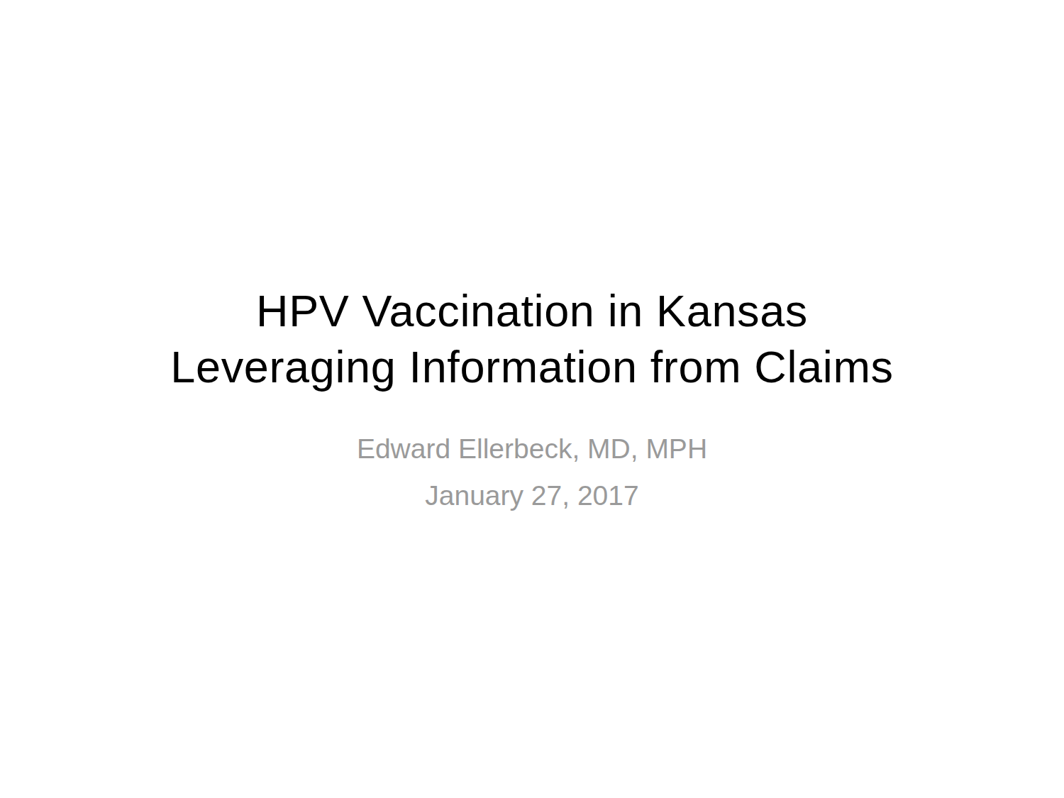HPV Vaccination in Kansas
Leveraging Information from Claims
Edward Ellerbeck, MD, MPH January 27, 2017